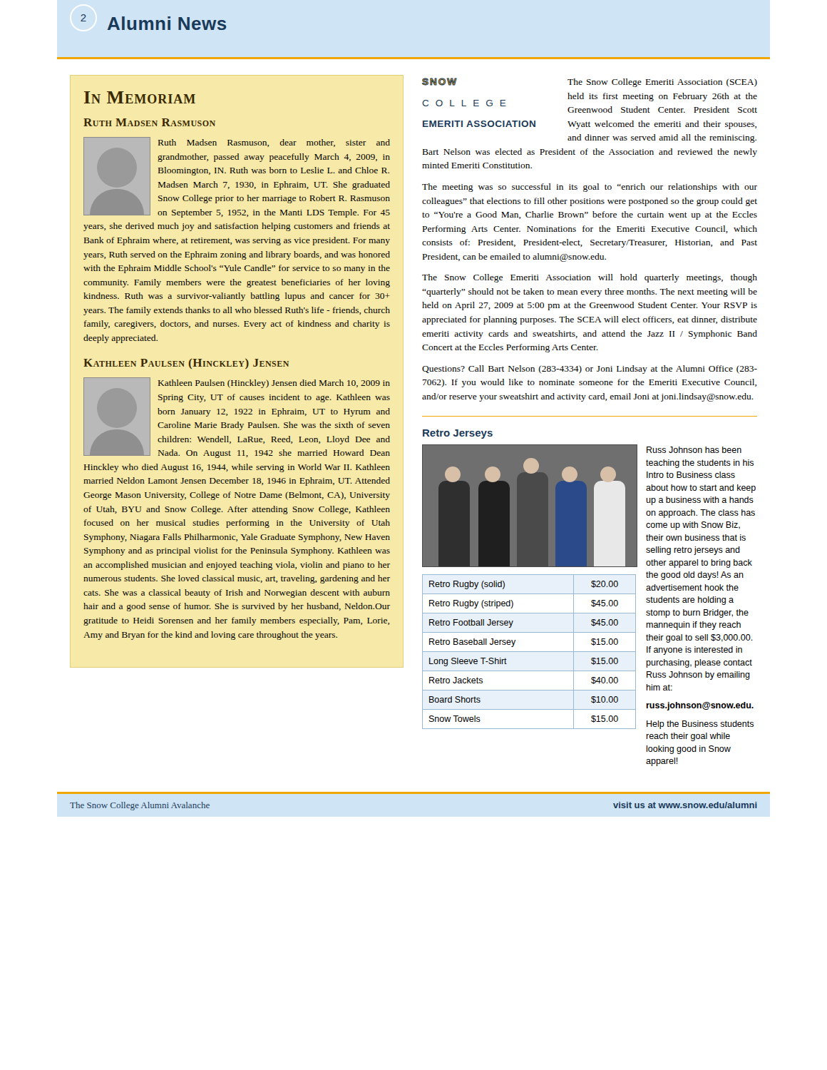2
Alumni News
In Memoriam
Ruth Madsen Rasmuson
Ruth Madsen Rasmuson, dear mother, sister and grandmother, passed away peacefully March 4, 2009, in Bloomington, IN. Ruth was born to Leslie L. and Chloe R. Madsen March 7, 1930, in Ephraim, UT. She graduated Snow College prior to her marriage to Robert R. Rasmuson on September 5, 1952, in the Manti LDS Temple. For 45 years, she derived much joy and satisfaction helping customers and friends at Bank of Ephraim where, at retirement, was serving as vice president. For many years, Ruth served on the Ephraim zoning and library boards, and was honored with the Ephraim Middle School's “Yule Candle” for service to so many in the community. Family members were the greatest beneficiaries of her loving kindness. Ruth was a survivor-valiantly battling lupus and cancer for 30+ years. The family extends thanks to all who blessed Ruth's life - friends, church family, caregivers, doctors, and nurses. Every act of kindness and charity is deeply appreciated.
Kathleen Paulsen (Hinckley) Jensen
Kathleen Paulsen (Hinckley) Jensen died March 10, 2009 in Spring City, UT of causes incident to age. Kathleen was born January 12, 1922 in Ephraim, UT to Hyrum and Caroline Marie Brady Paulsen. She was the sixth of seven children: Wendell, LaRue, Reed, Leon, Lloyd Dee and Nada. On August 11, 1942 she married Howard Dean Hinckley who died August 16, 1944, while serving in World War II. Kathleen married Neldon Lamont Jensen December 18, 1946 in Ephraim, UT. Attended George Mason University, College of Notre Dame (Belmont, CA), University of Utah, BYU and Snow College. After attending Snow College, Kathleen focused on her musical studies performing in the University of Utah Symphony, Niagara Falls Philharmonic, Yale Graduate Symphony, New Haven Symphony and as principal violist for the Peninsula Symphony. Kathleen was an accomplished musician and enjoyed teaching viola, violin and piano to her numerous students. She loved classical music, art, traveling, gardening and her cats. She was a classical beauty of Irish and Norwegian descent with auburn hair and a good sense of humor. She is survived by her husband, Neldon.Our gratitude to Heidi Sorensen and her family members especially, Pam, Lorie, Amy and Bryan for the kind and loving care throughout the years.
SNOW
COLLEGE
EMERITI ASSOCIATION
The Snow College Emeriti Association (SCEA) held its first meeting on February 26th at the Greenwood Student Center. President Scott Wyatt welcomed the emeriti and their spouses, and dinner was served amid all the reminiscing. Bart Nelson was elected as President of the Association and reviewed the newly minted Emeriti Constitution.
The meeting was so successful in its goal to “enrich our relationships with our colleagues” that elections to fill other positions were postponed so the group could get to “You're a Good Man, Charlie Brown” before the curtain went up at the Eccles Performing Arts Center. Nominations for the Emeriti Executive Council, which consists of: President, President-elect, Secretary/Treasurer, Historian, and Past President, can be emailed to alumni@snow.edu.
The Snow College Emeriti Association will hold quarterly meetings, though “quarterly” should not be taken to mean every three months. The next meeting will be held on April 27, 2009 at 5:00 pm at the Greenwood Student Center. Your RSVP is appreciated for planning purposes. The SCEA will elect officers, eat dinner, distribute emeriti activity cards and sweatshirts, and attend the Jazz II / Symphonic Band Concert at the Eccles Performing Arts Center.
Questions? Call Bart Nelson (283-4334) or Joni Lindsay at the Alumni Office (283-7062). If you would like to nominate someone for the Emeriti Executive Council, and/or reserve your sweatshirt and activity card, email Joni at joni.lindsay@snow.edu.
Retro Jerseys
| Retro Rugby (solid) | $20.00 |
| Retro Rugby (striped) | $45.00 |
| Retro Football Jersey | $45.00 |
| Retro Baseball Jersey | $15.00 |
| Long Sleeve T-Shirt | $15.00 |
| Retro Jackets | $40.00 |
| Board Shorts | $10.00 |
| Snow Towels | $15.00 |
Russ Johnson has been teaching the students in his Intro to Business class about how to start and keep up a business with a hands on approach. The class has come up with Snow Biz, their own business that is selling retro jerseys and other apparel to bring back the good old days! As an advertisement hook the students are holding a stomp to burn Bridger, the mannequin if they reach their goal to sell $3,000.00. If anyone is interested in purchasing, please contact Russ Johnson by emailing him at:
russ.johnson@snow.edu.
Help the Business students reach their goal while looking good in Snow apparel!
The Snow College Alumni Avalanche
visit us at www.snow.edu/alumni